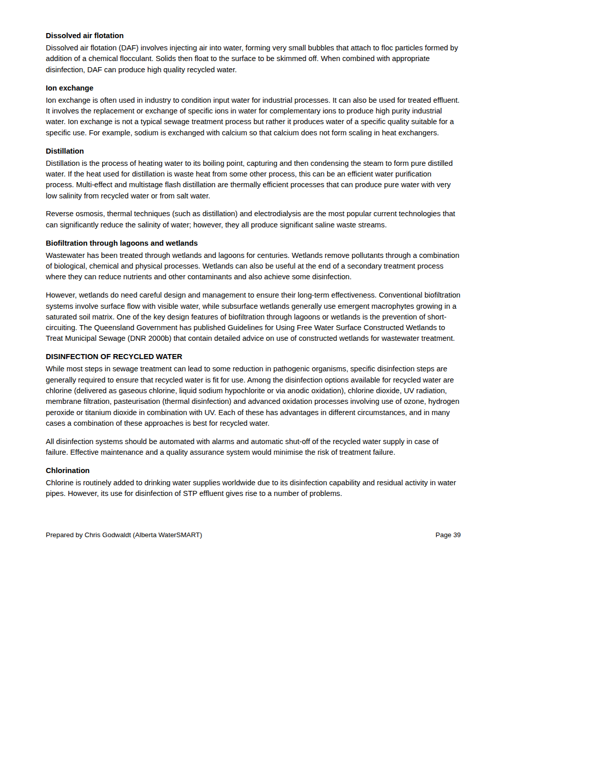Dissolved air flotation
Dissolved air flotation (DAF) involves injecting air into water, forming very small bubbles that attach to floc particles formed by addition of a chemical flocculant. Solids then float to the surface to be skimmed off. When combined with appropriate disinfection, DAF can produce high quality recycled water.
Ion exchange
Ion exchange is often used in industry to condition input water for industrial processes. It can also be used for treated effluent. It involves the replacement or exchange of specific ions in water for complementary ions to produce high purity industrial water. Ion exchange is not a typical sewage treatment process but rather it produces water of a specific quality suitable for a specific use. For example, sodium is exchanged with calcium so that calcium does not form scaling in heat exchangers.
Distillation
Distillation is the process of heating water to its boiling point, capturing and then condensing the steam to form pure distilled water. If the heat used for distillation is waste heat from some other process, this can be an efficient water purification process. Multi-effect and multistage flash distillation are thermally efficient processes that can produce pure water with very low salinity from recycled water or from salt water.
Reverse osmosis, thermal techniques (such as distillation) and electrodialysis are the most popular current technologies that can significantly reduce the salinity of water; however, they all produce significant saline waste streams.
Biofiltration through lagoons and wetlands
Wastewater has been treated through wetlands and lagoons for centuries. Wetlands remove pollutants through a combination of biological, chemical and physical processes. Wetlands can also be useful at the end of a secondary treatment process where they can reduce nutrients and other contaminants and also achieve some disinfection.
However, wetlands do need careful design and management to ensure their long-term effectiveness. Conventional biofiltration systems involve surface flow with visible water, while subsurface wetlands generally use emergent macrophytes growing in a saturated soil matrix. One of the key design features of biofiltration through lagoons or wetlands is the prevention of short-circuiting. The Queensland Government has published Guidelines for Using Free Water Surface Constructed Wetlands to Treat Municipal Sewage (DNR 2000b) that contain detailed advice on use of constructed wetlands for wastewater treatment.
DISINFECTION OF RECYCLED WATER
While most steps in sewage treatment can lead to some reduction in pathogenic organisms, specific disinfection steps are generally required to ensure that recycled water is fit for use. Among the disinfection options available for recycled water are chlorine (delivered as gaseous chlorine, liquid sodium hypochlorite or via anodic oxidation), chlorine dioxide, UV radiation, membrane filtration, pasteurisation (thermal disinfection) and advanced oxidation processes involving use of ozone, hydrogen peroxide or titanium dioxide in combination with UV. Each of these has advantages in different circumstances, and in many cases a combination of these approaches is best for recycled water.
All disinfection systems should be automated with alarms and automatic shut-off of the recycled water supply in case of failure. Effective maintenance and a quality assurance system would minimise the risk of treatment failure.
Chlorination
Chlorine is routinely added to drinking water supplies worldwide due to its disinfection capability and residual activity in water pipes. However, its use for disinfection of STP effluent gives rise to a number of problems.
Prepared by Chris Godwaldt (Alberta WaterSMART) Page 39